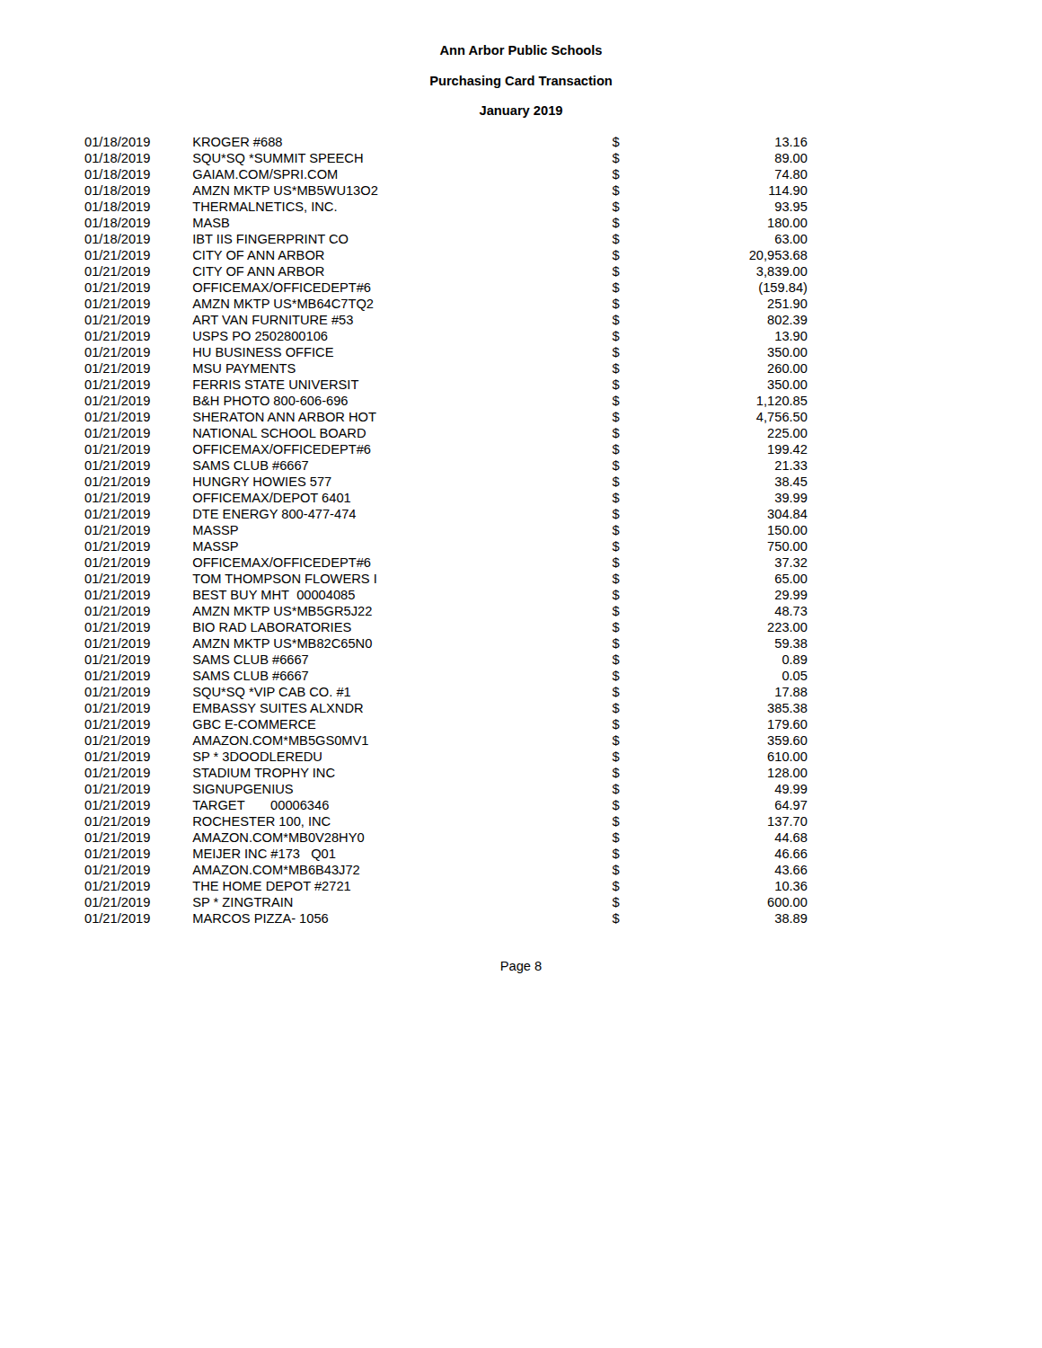Ann Arbor Public Schools
Purchasing Card Transaction
January 2019
| 01/18/2019 | KROGER #688 | $ | 13.16 | |
| 01/18/2019 | SQU*SQ *SUMMIT SPEECH | $ | 89.00 | |
| 01/18/2019 | GAIAM.COM/SPRI.COM | $ | 74.80 | |
| 01/18/2019 | AMZN MKTP US*MB5WU13O2 | $ | 114.90 | |
| 01/18/2019 | THERMALNETICS, INC. | $ | 93.95 | |
| 01/18/2019 | MASB | $ | 180.00 | |
| 01/18/2019 | IBT IIS FINGERPRINT CO | $ | 63.00 | |
| 01/21/2019 | CITY OF ANN ARBOR | $ | 20,953.68 | |
| 01/21/2019 | CITY OF ANN ARBOR | $ | 3,839.00 | |
| 01/21/2019 | OFFICEMAX/OFFICEDEPT#6 | $ | (159.84) | |
| 01/21/2019 | AMZN MKTP US*MB64C7TQ2 | $ | 251.90 | |
| 01/21/2019 | ART VAN FURNITURE #53 | $ | 802.39 | |
| 01/21/2019 | USPS PO 2502800106 | $ | 13.90 | |
| 01/21/2019 | HU BUSINESS OFFICE | $ | 350.00 | |
| 01/21/2019 | MSU PAYMENTS | $ | 260.00 | |
| 01/21/2019 | FERRIS STATE UNIVERSIT | $ | 350.00 | |
| 01/21/2019 | B&H PHOTO 800-606-696 | $ | 1,120.85 | |
| 01/21/2019 | SHERATON ANN ARBOR HOT | $ | 4,756.50 | |
| 01/21/2019 | NATIONAL SCHOOL BOARD | $ | 225.00 | |
| 01/21/2019 | OFFICEMAX/OFFICEDEPT#6 | $ | 199.42 | |
| 01/21/2019 | SAMS CLUB #6667 | $ | 21.33 | |
| 01/21/2019 | HUNGRY HOWIES 577 | $ | 38.45 | |
| 01/21/2019 | OFFICEMAX/DEPOT 6401 | $ | 39.99 | |
| 01/21/2019 | DTE ENERGY 800-477-474 | $ | 304.84 | |
| 01/21/2019 | MASSP | $ | 150.00 | |
| 01/21/2019 | MASSP | $ | 750.00 | |
| 01/21/2019 | OFFICEMAX/OFFICEDEPT#6 | $ | 37.32 | |
| 01/21/2019 | TOM THOMPSON FLOWERS I | $ | 65.00 | |
| 01/21/2019 | BEST BUY MHT 00004085 | $ | 29.99 | |
| 01/21/2019 | AMZN MKTP US*MB5GR5J22 | $ | 48.73 | |
| 01/21/2019 | BIO RAD LABORATORIES | $ | 223.00 | |
| 01/21/2019 | AMZN MKTP US*MB82C65N0 | $ | 59.38 | |
| 01/21/2019 | SAMS CLUB #6667 | $ | 0.89 | |
| 01/21/2019 | SAMS CLUB #6667 | $ | 0.05 | |
| 01/21/2019 | SQU*SQ *VIP CAB CO. #1 | $ | 17.88 | |
| 01/21/2019 | EMBASSY SUITES ALXNDR | $ | 385.38 | |
| 01/21/2019 | GBC E-COMMERCE | $ | 179.60 | |
| 01/21/2019 | AMAZON.COM*MB5GS0MV1 | $ | 359.60 | |
| 01/21/2019 | SP * 3DOODLEREDU | $ | 610.00 | |
| 01/21/2019 | STADIUM TROPHY INC | $ | 128.00 | |
| 01/21/2019 | SIGNUPGENIUS | $ | 49.99 | |
| 01/21/2019 | TARGET 00006346 | $ | 64.97 | |
| 01/21/2019 | ROCHESTER 100, INC | $ | 137.70 | |
| 01/21/2019 | AMAZON.COM*MB0V28HY0 | $ | 44.68 | |
| 01/21/2019 | MEIJER INC #173 Q01 | $ | 46.66 | |
| 01/21/2019 | AMAZON.COM*MB6B43J72 | $ | 43.66 | |
| 01/21/2019 | THE HOME DEPOT #2721 | $ | 10.36 | |
| 01/21/2019 | SP * ZINGTRAIN | $ | 600.00 | |
| 01/21/2019 | MARCOS PIZZA- 1056 | $ | 38.89 | |
Page 8